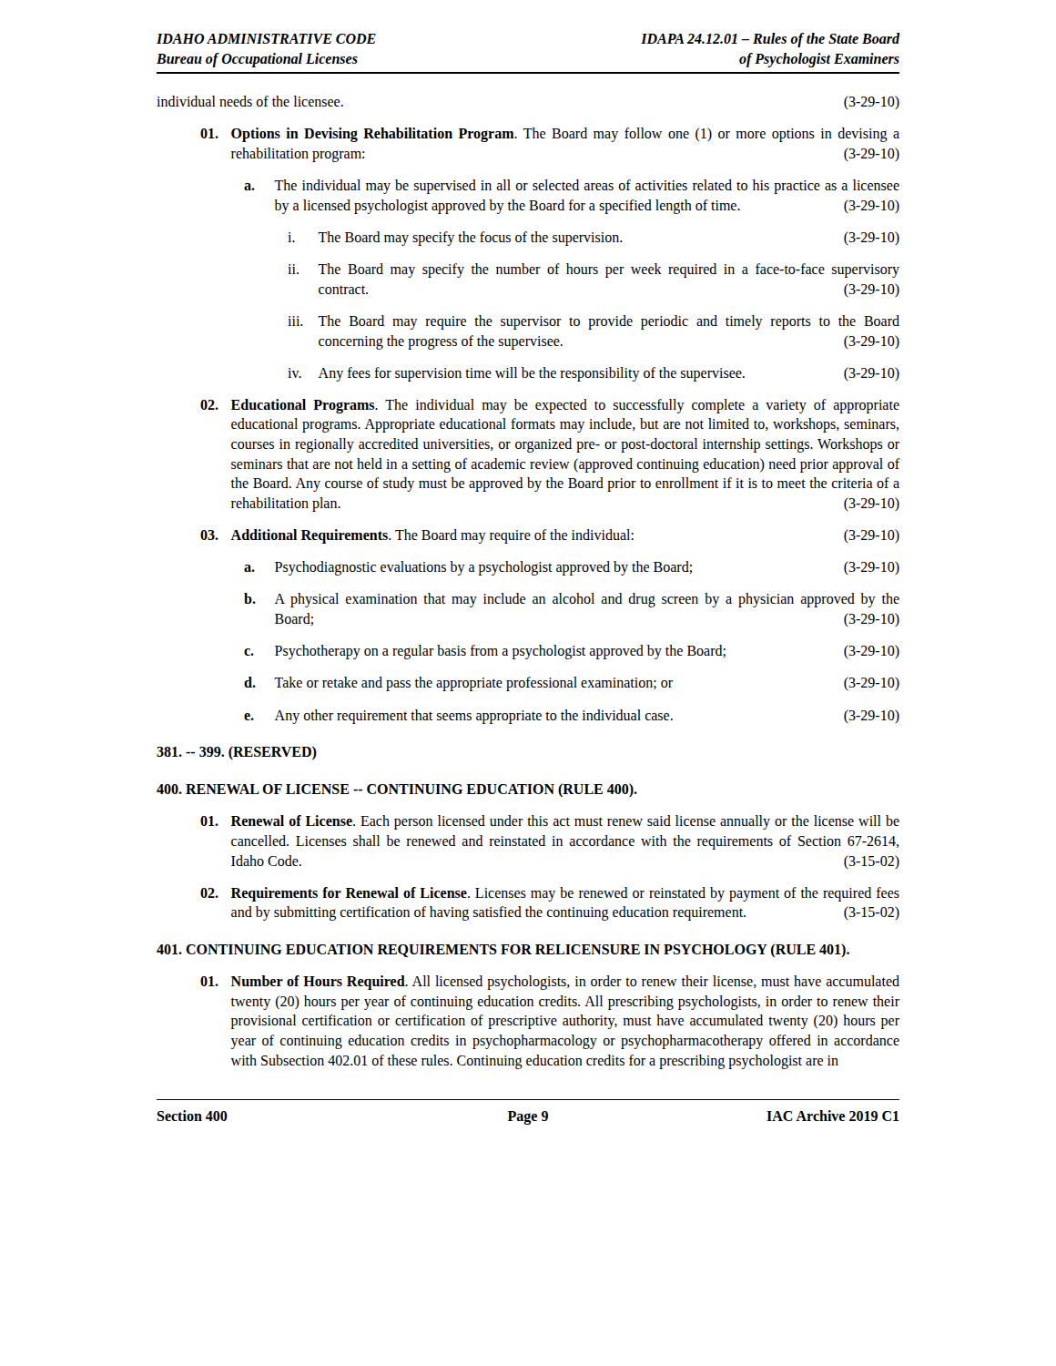IDAHO ADMINISTRATIVE CODE
Bureau of Occupational Licenses
IDAPA 24.12.01 – Rules of the State Board
of Psychologist Examiners
individual needs of the licensee. (3-29-10)
01.
Options in Devising Rehabilitation Program. The Board may follow one (1) or more options in devising a rehabilitation program: (3-29-10)
a.
The individual may be supervised in all or selected areas of activities related to his practice as a licensee by a licensed psychologist approved by the Board for a specified length of time. (3-29-10)
i.
The Board may specify the focus of the supervision. (3-29-10)
ii.
The Board may specify the number of hours per week required in a face-to-face supervisory contract. (3-29-10)
iii.
The Board may require the supervisor to provide periodic and timely reports to the Board concerning the progress of the supervisee. (3-29-10)
iv.
Any fees for supervision time will be the responsibility of the supervisee. (3-29-10)
02.
Educational Programs. The individual may be expected to successfully complete a variety of appropriate educational programs. Appropriate educational formats may include, but are not limited to, workshops, seminars, courses in regionally accredited universities, or organized pre- or post-doctoral internship settings. Workshops or seminars that are not held in a setting of academic review (approved continuing education) need prior approval of the Board. Any course of study must be approved by the Board prior to enrollment if it is to meet the criteria of a rehabilitation plan. (3-29-10)
03.
Additional Requirements. The Board may require of the individual: (3-29-10)
a.
Psychodiagnostic evaluations by a psychologist approved by the Board; (3-29-10)
b.
A physical examination that may include an alcohol and drug screen by a physician approved by the Board; (3-29-10)
c.
Psychotherapy on a regular basis from a psychologist approved by the Board; (3-29-10)
d.
Take or retake and pass the appropriate professional examination; or (3-29-10)
e.
Any other requirement that seems appropriate to the individual case. (3-29-10)
381. -- 399. (RESERVED)
400. RENEWAL OF LICENSE -- CONTINUING EDUCATION (RULE 400).
01.
Renewal of License. Each person licensed under this act must renew said license annually or the license will be cancelled. Licenses shall be renewed and reinstated in accordance with the requirements of Section 67-2614, Idaho Code. (3-15-02)
02.
Requirements for Renewal of License. Licenses may be renewed or reinstated by payment of the required fees and by submitting certification of having satisfied the continuing education requirement. (3-15-02)
401. CONTINUING EDUCATION REQUIREMENTS FOR RELICENSURE IN PSYCHOLOGY (RULE 401).
01.
Number of Hours Required. All licensed psychologists, in order to renew their license, must have accumulated twenty (20) hours per year of continuing education credits. All prescribing psychologists, in order to renew their provisional certification or certification of prescriptive authority, must have accumulated twenty (20) hours per year of continuing education credits in psychopharmacology or psychopharmacotherapy offered in accordance with Subsection 402.01 of these rules. Continuing education credits for a prescribing psychologist are in
Section 400
Page 9
IAC Archive 2019 C1